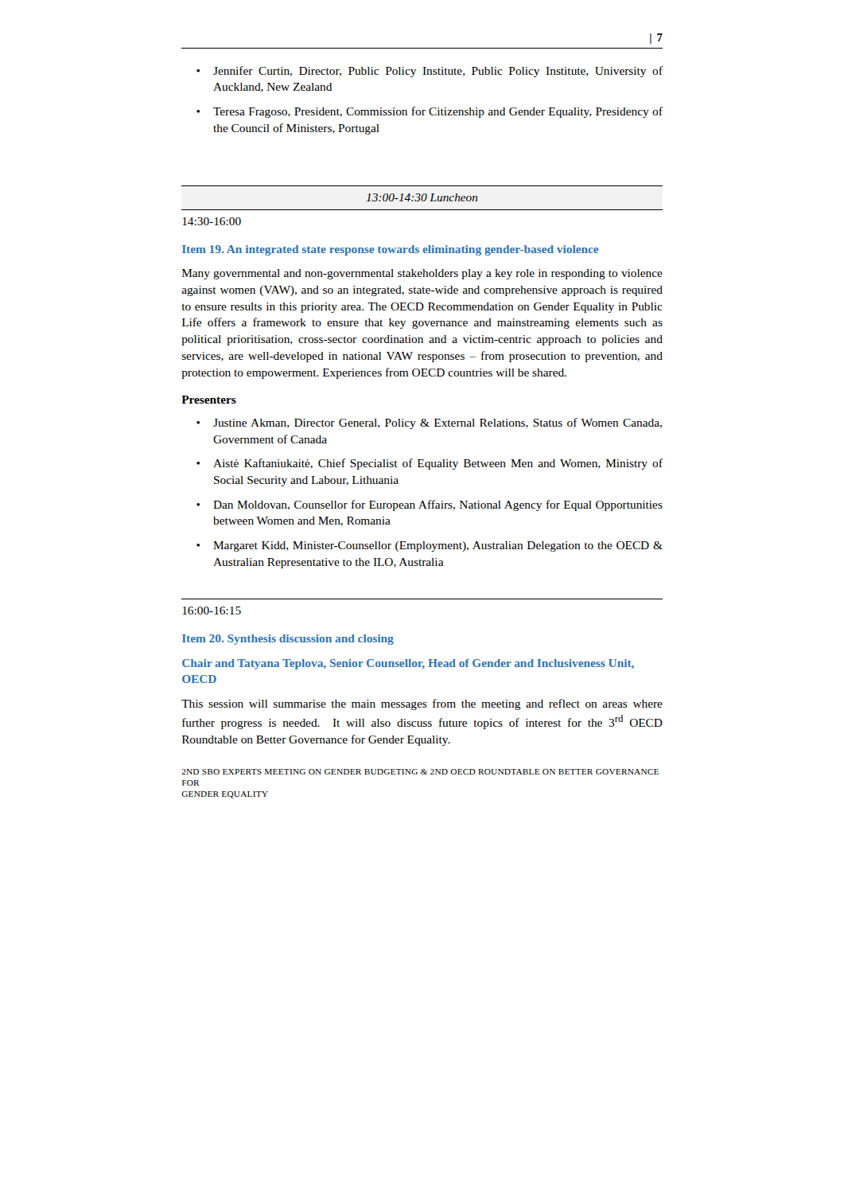|7
Jennifer Curtin, Director, Public Policy Institute, Public Policy Institute, University of Auckland, New Zealand
Teresa Fragoso, President, Commission for Citizenship and Gender Equality, Presidency of the Council of Ministers, Portugal
13:00-14:30 Luncheon
14:30-16:00
Item 19. An integrated state response towards eliminating gender-based violence
Many governmental and non-governmental stakeholders play a key role in responding to violence against women (VAW), and so an integrated, state-wide and comprehensive approach is required to ensure results in this priority area. The OECD Recommendation on Gender Equality in Public Life offers a framework to ensure that key governance and mainstreaming elements such as political prioritisation, cross-sector coordination and a victim-centric approach to policies and services, are well-developed in national VAW responses – from prosecution to prevention, and protection to empowerment. Experiences from OECD countries will be shared.
Presenters
Justine Akman, Director General, Policy & External Relations, Status of Women Canada, Government of Canada
Aistė Kaftaniukaitė, Chief Specialist of Equality Between Men and Women, Ministry of Social Security and Labour, Lithuania
Dan Moldovan, Counsellor for European Affairs, National Agency for Equal Opportunities between Women and Men, Romania
Margaret Kidd, Minister-Counsellor (Employment), Australian Delegation to the OECD & Australian Representative to the ILO, Australia
16:00-16:15
Item 20. Synthesis discussion and closing
Chair and Tatyana Teplova, Senior Counsellor, Head of Gender and Inclusiveness Unit, OECD
This session will summarise the main messages from the meeting and reflect on areas where further progress is needed. It will also discuss future topics of interest for the 3rd OECD Roundtable on Better Governance for Gender Equality.
2ND SBO EXPERTS MEETING ON GENDER BUDGETING & 2ND OECD ROUNDTABLE ON BETTER GOVERNANCE FOR
GENDER EQUALITY